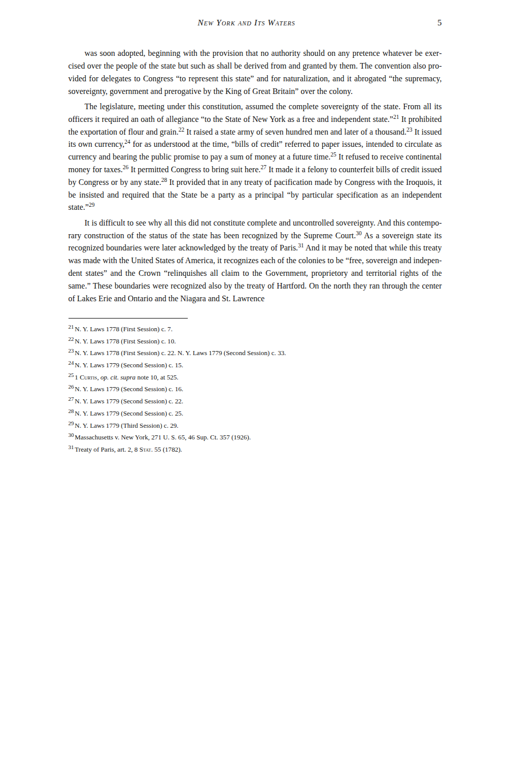New York and Its Waters 5
was soon adopted, beginning with the provision that no authority should on any pretence whatever be exercised over the people of the state but such as shall be derived from and granted by them. The convention also provided for delegates to Congress “to represent this state” and for naturalization, and it abrogated “the supremacy, sovereignty, government and prerogative by the King of Great Britain” over the colony.
The legislature, meeting under this constitution, assumed the complete sovereignty of the state. From all its officers it required an oath of allegiance “to the State of New York as a free and independent state.”21 It prohibited the exportation of flour and grain.22 It raised a state army of seven hundred men and later of a thousand.23 It issued its own currency,24 for as understood at the time, “bills of credit” referred to paper issues, intended to circulate as currency and bearing the public promise to pay a sum of money at a future time.25 It refused to receive continental money for taxes.26 It permitted Congress to bring suit here.27 It made it a felony to counterfeit bills of credit issued by Congress or by any state.28 It provided that in any treaty of pacification made by Congress with the Iroquois, it be insisted and required that the State be a party as a principal “by particular specification as an independent state.”29
It is difficult to see why all this did not constitute complete and uncontrolled sovereignty. And this contemporary construction of the status of the state has been recognized by the Supreme Court.30 As a sovereign state its recognized boundaries were later acknowledged by the treaty of Paris.31 And it may be noted that while this treaty was made with the United States of America, it recognizes each of the colonies to be “free, sovereign and independent states” and the Crown “relinquishes all claim to the Government, proprietory and territorial rights of the same.” These boundaries were recognized also by the treaty of Hartford. On the north they ran through the center of Lakes Erie and Ontario and the Niagara and St. Lawrence
21 N. Y. Laws 1778 (First Session) c. 7.
22 N. Y. Laws 1778 (First Session) c. 10.
23 N. Y. Laws 1778 (First Session) c. 22. N. Y. Laws 1779 (Second Session) c. 33.
24 N. Y. Laws 1779 (Second Session) c. 15.
251 Curtis, op. cit. supra note 10, at 525.
26 N. Y. Laws 1779 (Second Session) c. 16.
27 N. Y. Laws 1779 (Second Session) c. 22.
28 N. Y. Laws 1779 (Second Session) c. 25.
29 N. Y. Laws 1779 (Third Session) c. 29.
30 Massachusetts v. New York, 271 U. S. 65, 46 Sup. Ct. 357 (1926).
31 Treaty of Paris, art. 2, 8 Stat. 55 (1782).